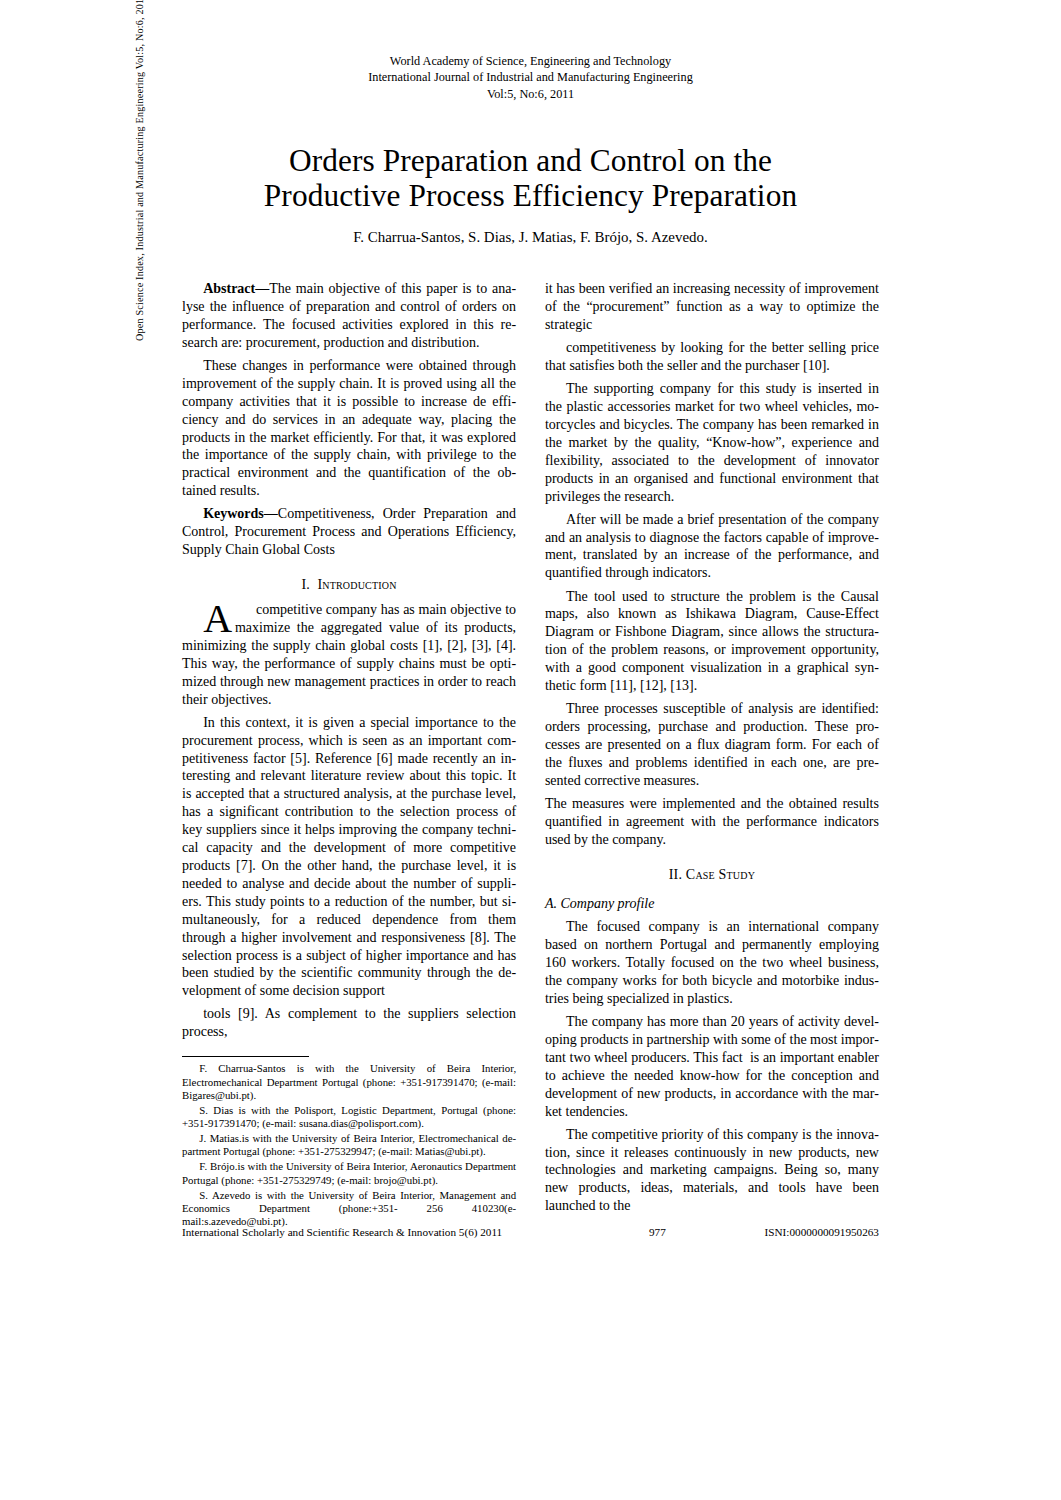Open Science Index, Industrial and Manufacturing Engineering Vol:5, No:6, 2011 publications.waset.org/2572/pdf
World Academy of Science, Engineering and Technology
International Journal of Industrial and Manufacturing Engineering
Vol:5, No:6, 2011
Orders Preparation and Control on the
Productive Process Efficiency Preparation
F. Charrua-Santos, S. Dias, J. Matias, F. Brójo, S. Azevedo.
Abstract—The main objective of this paper is to analyse the influence of preparation and control of orders on performance. The focused activities explored in this research are: procurement, production and distribution.
These changes in performance were obtained through improvement of the supply chain. It is proved using all the company activities that it is possible to increase de efficiency and do services in an adequate way, placing the products in the market efficiently. For that, it was explored the importance of the supply chain, with privilege to the practical environment and the quantification of the obtained results.
Keywords—Competitiveness, Order Preparation and Control, Procurement Process and Operations Efficiency, Supply Chain Global Costs
I. Introduction
Acompetitive company has as main objective to maximize the aggregated value of its products, minimizing the supply chain global costs [1], [2], [3], [4]. This way, the performance of supply chains must be optimized through new management practices in order to reach their objectives.
In this context, it is given a special importance to the procurement process, which is seen as an important competitiveness factor [5]. Reference [6] made recently an interesting and relevant literature review about this topic. It is accepted that a structured analysis, at the purchase level, has a significant contribution to the selection process of key suppliers since it helps improving the company technical capacity and the development of more competitive products [7]. On the other hand, the purchase level, it is needed to analyse and decide about the number of suppliers. This study points to a reduction of the number, but simultaneously, for a reduced dependence from them through a higher involvement and responsiveness [8]. The selection process is a subject of higher importance and has been studied by the scientific community through the development of some decision support
tools [9]. As complement to the suppliers selection process,
F. Charrua-Santos is with the University of Beira Interior, Electromechanical Department Portugal (phone: +351-917391470; (e-mail: Bigares@ubi.pt).
S. Dias is with the Polisport, Logistic Department, Portugal (phone: +351-917391470; (e-mail: susana.dias@polisport.com).
J. Matias.is with the University of Beira Interior, Electromechanical department Portugal (phone: +351-275329947; (e-mail: Matias@ubi.pt).
F. Brójo.is with the University of Beira Interior, Aeronautics Department Portugal (phone: +351-275329749; (e-mail: brojo@ubi.pt).
S. Azevedo is with the University of Beira Interior, Management and Economics Department (phone:+351- 256 410230(e-mail:s.azevedo@ubi.pt).
it has been verified an increasing necessity of improvement of the “procurement” function as a way to optimize the strategic
competitiveness by looking for the better selling price that satisfies both the seller and the purchaser [10].
The supporting company for this study is inserted in the plastic accessories market for two wheel vehicles, motorcycles and bicycles. The company has been remarked in the market by the quality, “Know-how”, experience and flexibility, associated to the development of innovator products in an organised and functional environment that privileges the research.
After will be made a brief presentation of the company and an analysis to diagnose the factors capable of improvement, translated by an increase of the performance, and quantified through indicators.
The tool used to structure the problem is the Causal maps, also known as Ishikawa Diagram, Cause-Effect Diagram or Fishbone Diagram, since allows the structuration of the problem reasons, or improvement opportunity, with a good component visualization in a graphical synthetic form [11], [12], [13].
Three processes susceptible of analysis are identified: orders processing, purchase and production. These processes are presented on a flux diagram form. For each of the fluxes and problems identified in each one, are presented corrective measures.
The measures were implemented and the obtained results quantified in agreement with the performance indicators used by the company.
II. Case Study
A. Company profile
The focused company is an international company based on northern Portugal and permanently employing 160 workers. Totally focused on the two wheel business, the company works for both bicycle and motorbike industries being specialized in plastics.
The company has more than 20 years of activity developing products in partnership with some of the most important two wheel producers. This fact is an important enabler to achieve the needed know-how for the conception and development of new products, in accordance with the market tendencies.
The competitive priority of this company is the innovation, since it releases continuously in new products, new technologies and marketing campaigns. Being so, many new products, ideas, materials, and tools have been launched to the
International Scholarly and Scientific Research & Innovation 5(6) 2011
977
ISNI:0000000091950263